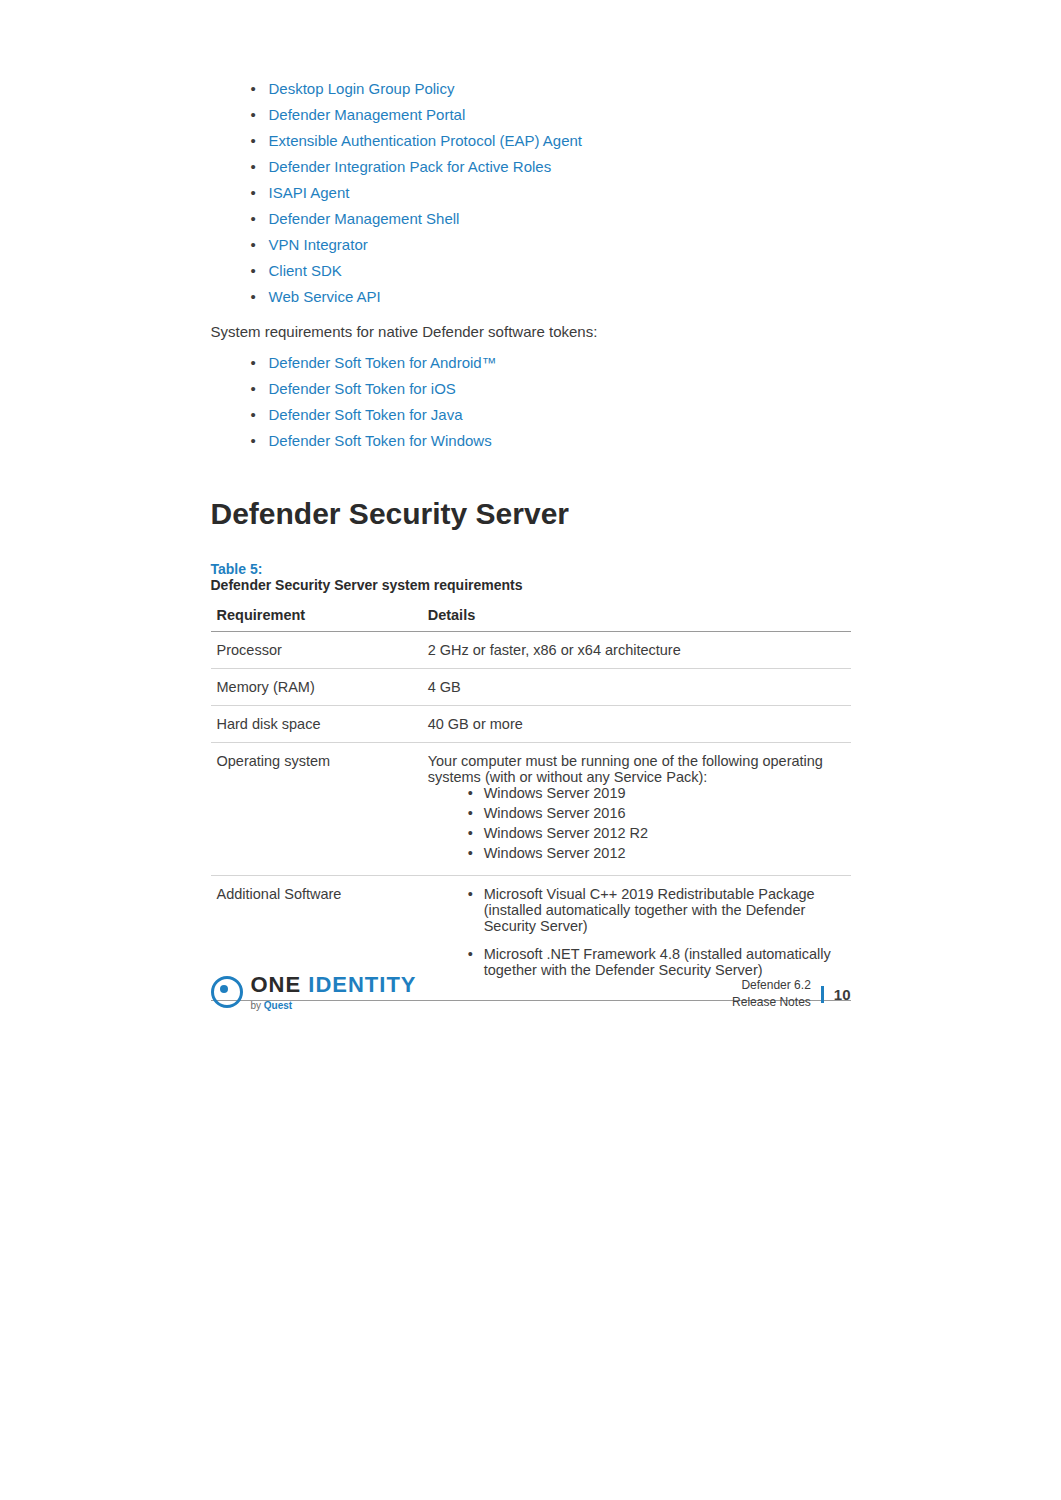Desktop Login Group Policy
Defender Management Portal
Extensible Authentication Protocol (EAP) Agent
Defender Integration Pack for Active Roles
ISAPI Agent
Defender Management Shell
VPN Integrator
Client SDK
Web Service API
System requirements for native Defender software tokens:
Defender Soft Token for Android™
Defender Soft Token for iOS
Defender Soft Token for Java
Defender Soft Token for Windows
Defender Security Server
Table 5: Defender Security Server system requirements
| Requirement | Details |
| --- | --- |
| Processor | 2 GHz or faster, x86 or x64 architecture |
| Memory (RAM) | 4 GB |
| Hard disk space | 40 GB or more |
| Operating system | Your computer must be running one of the following operating systems (with or without any Service Pack): Windows Server 2019 Windows Server 2016 Windows Server 2012 R2 Windows Server 2012 |
| Additional Software | Microsoft Visual C++ 2019 Redistributable Package (installed automatically together with the Defender Security Server) Microsoft .NET Framework 4.8 (installed automatically together with the Defender Security Server) |
ONE IDENTITY
by Quest
Defender 6.2
Release Notes
10